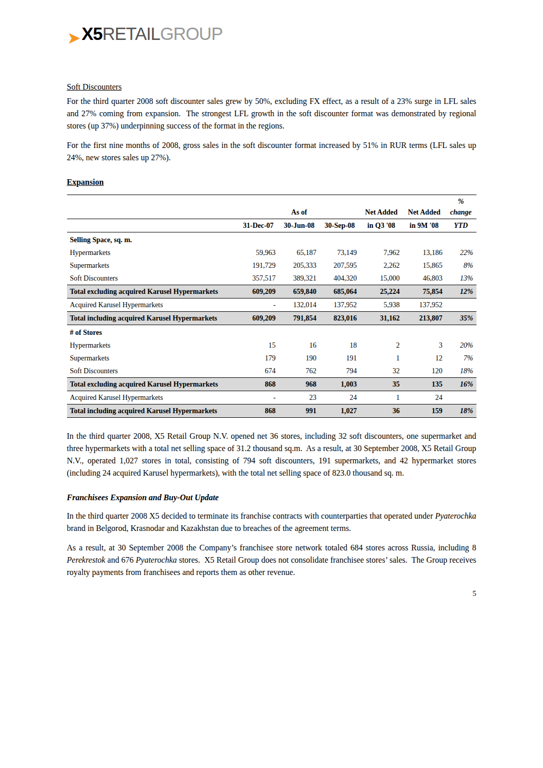➤X5 RETAIL GROUP
Soft Discounters
For the third quarter 2008 soft discounter sales grew by 50%, excluding FX effect, as a result of a 23% surge in LFL sales and 27% coming from expansion. The strongest LFL growth in the soft discounter format was demonstrated by regional stores (up 37%) underpinning success of the format in the regions.
For the first nine months of 2008, gross sales in the soft discounter format increased by 51% in RUR terms (LFL sales up 24%, new stores sales up 27%).
Expansion
| | | As of | | Net Added | Net Added | % change |
| --- | --- | --- | --- | --- | --- | --- |
| | 31-Dec-07 | 30-Jun-08 | 30-Sep-08 | in Q3 '08 | in 9M '08 | YTD |
| Selling Space, sq. m. |
| Hypermarkets | 59,963 | 65,187 | 73,149 | 7,962 | 13,186 | 22% |
| Supermarkets | 191,729 | 205,333 | 207,595 | 2,262 | 15,865 | 8% |
| Soft Discounters | 357,517 | 389,321 | 404,320 | 15,000 | 46,803 | 13% |
| Total excluding acquired Karusel Hypermarkets | 609,209 | 659,840 | 685,064 | 25,224 | 75,854 | 12% |
| Acquired Karusel Hypermarkets | - | 132,014 | 137,952 | 5,938 | 137,952 | |
| Total including acquired Karusel Hypermarkets | 609,209 | 791,854 | 823,016 | 31,162 | 213,807 | 35% |
| # of Stores |
| Hypermarkets | 15 | 16 | 18 | 2 | 3 | 20% |
| Supermarkets | 179 | 190 | 191 | 1 | 12 | 7% |
| Soft Discounters | 674 | 762 | 794 | 32 | 120 | 18% |
| Total excluding acquired Karusel Hypermarkets | 868 | 968 | 1,003 | 35 | 135 | 16% |
| Acquired Karusel Hypermarkets | - | 23 | 24 | 1 | 24 | |
| Total including acquired Karusel Hypermarkets | 868 | 991 | 1,027 | 36 | 159 | 18% |
In the third quarter 2008, X5 Retail Group N.V. opened net 36 stores, including 32 soft discounters, one supermarket and three hypermarkets with a total net selling space of 31.2 thousand sq.m. As a result, at 30 September 2008, X5 Retail Group N.V., operated 1,027 stores in total, consisting of 794 soft discounters, 191 supermarkets, and 42 hypermarket stores (including 24 acquired Karusel hypermarkets), with the total net selling space of 823.0 thousand sq. m.
Franchisees Expansion and Buy-Out Update
In the third quarter 2008 X5 decided to terminate its franchise contracts with counterparties that operated under Pyaterochka brand in Belgorod, Krasnodar and Kazakhstan due to breaches of the agreement terms.
As a result, at 30 September 2008 the Company’s franchisee store network totaled 684 stores across Russia, including 8 Perekrestok and 676 Pyaterochka stores. X5 Retail Group does not consolidate franchisee stores’ sales. The Group receives royalty payments from franchisees and reports them as other revenue.
5